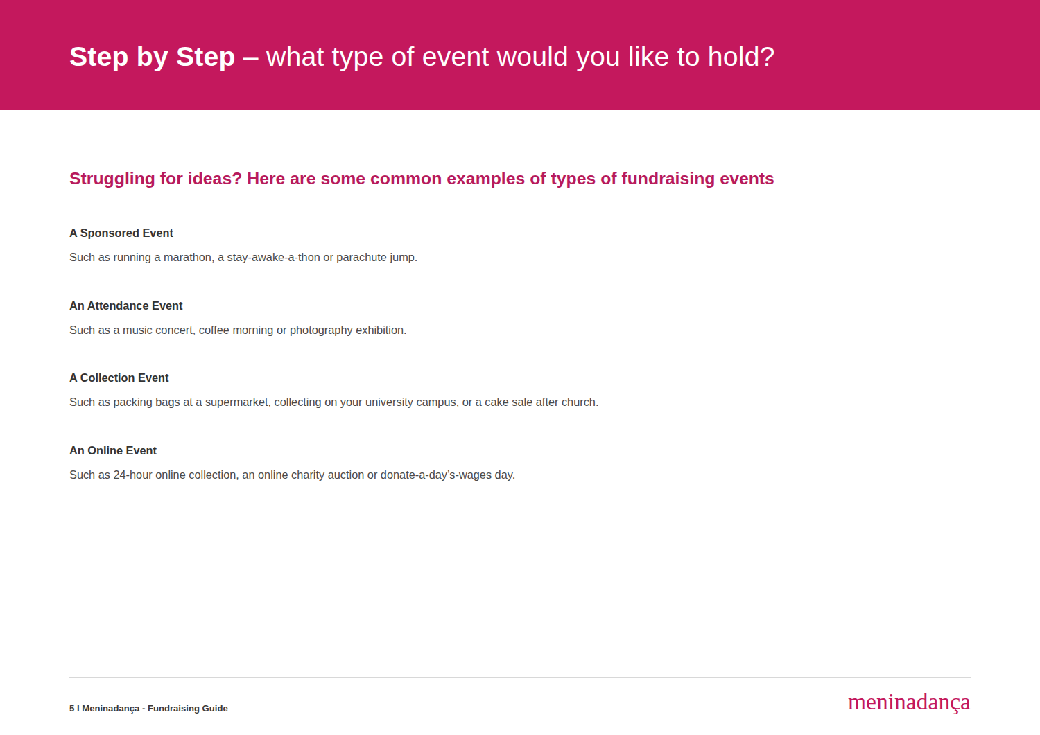Step by Step – what type of event would you like to hold?
Struggling for ideas? Here are some common examples of types of fundraising events
A Sponsored Event
Such as running a marathon, a stay-awake-a-thon or parachute jump.
An Attendance Event
Such as a music concert, coffee morning or photography exhibition.
A Collection Event
Such as packing bags at a supermarket, collecting on your university campus, or a cake sale after church.
An Online Event
Such as 24-hour online collection, an online charity auction or donate-a-day’s-wages day.
5 I Meninadança - Fundraising Guide
meninadança